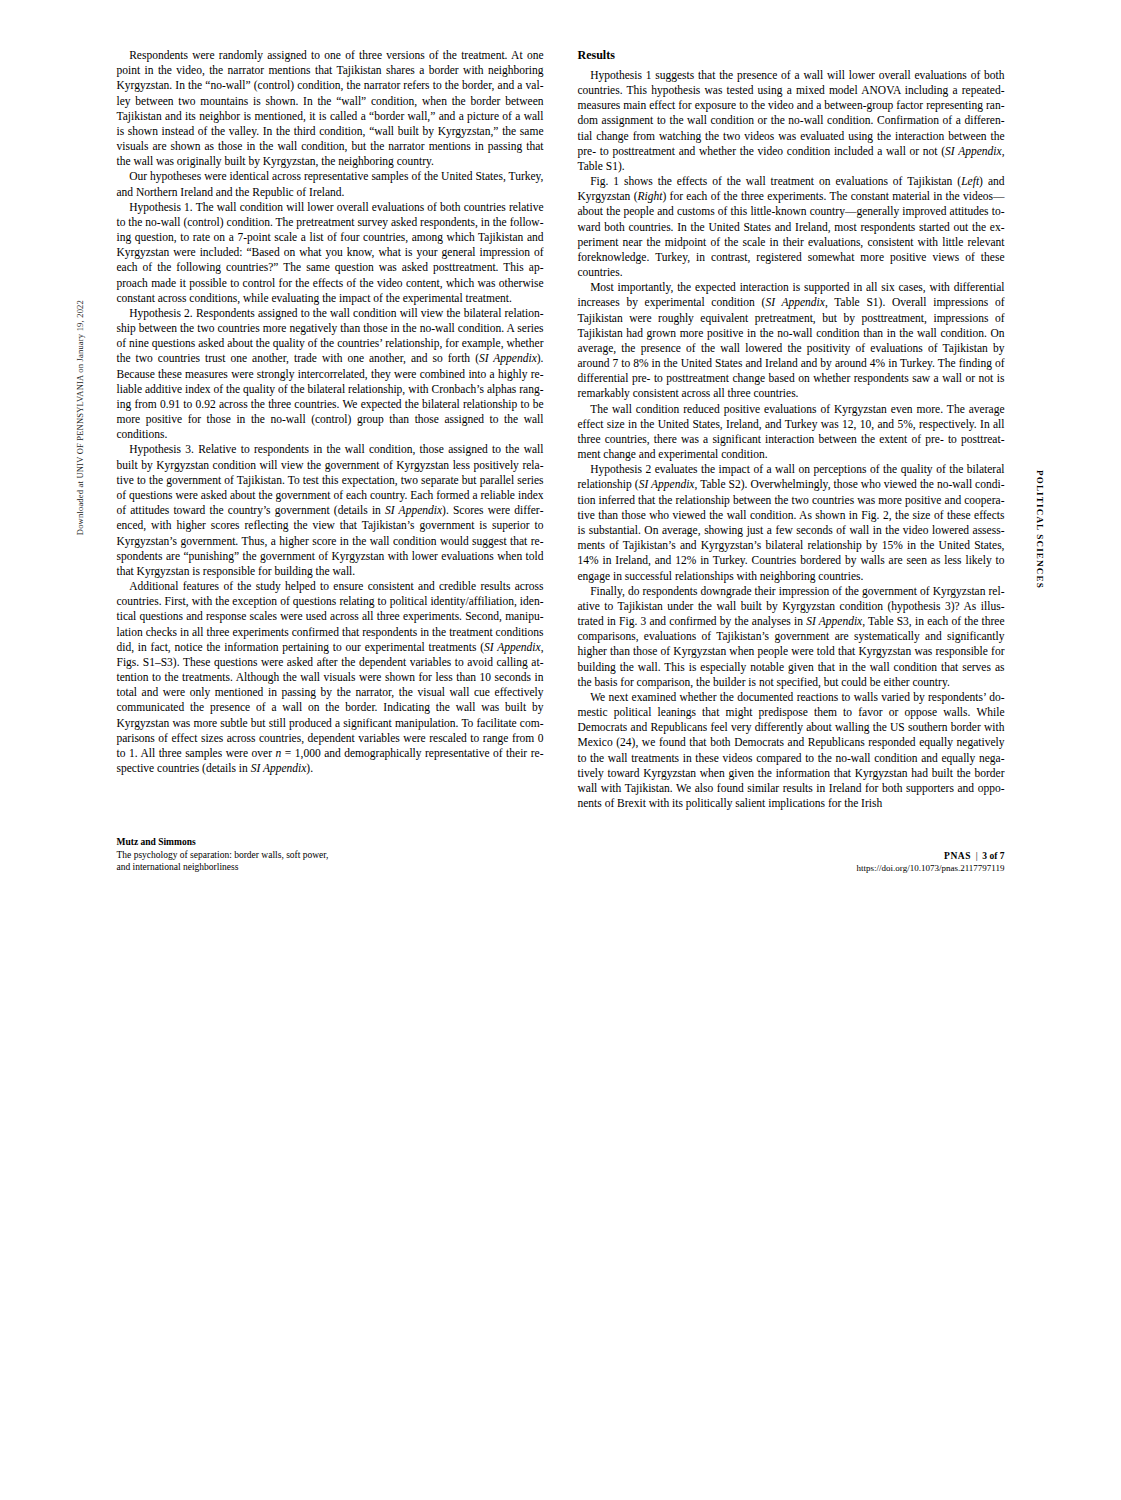Downloaded at UNIV OF PENNSYLVANIA on January 19, 2022
POLITICAL SCIENCES
Respondents were randomly assigned to one of three versions of the treatment. At one point in the video, the narrator mentions that Tajikistan shares a border with neighboring Kyrgyzstan. In the “no-wall” (control) condition, the narrator refers to the border, and a valley between two mountains is shown. In the “wall” condition, when the border between Tajikistan and its neighbor is mentioned, it is called a “border wall,” and a picture of a wall is shown instead of the valley. In the third condition, “wall built by Kyrgyzstan,” the same visuals are shown as those in the wall condition, but the narrator mentions in passing that the wall was originally built by Kyrgyzstan, the neighboring country.
Our hypotheses were identical across representative samples of the United States, Turkey, and Northern Ireland and the Republic of Ireland.
Hypothesis 1. The wall condition will lower overall evaluations of both countries relative to the no-wall (control) condition. The pretreatment survey asked respondents, in the following question, to rate on a 7-point scale a list of four countries, among which Tajikistan and Kyrgyzstan were included: “Based on what you know, what is your general impression of each of the following countries?” The same question was asked posttreatment. This approach made it possible to control for the effects of the video content, which was otherwise constant across conditions, while evaluating the impact of the experimental treatment.
Hypothesis 2. Respondents assigned to the wall condition will view the bilateral relationship between the two countries more negatively than those in the no-wall condition. A series of nine questions asked about the quality of the countries’ relationship, for example, whether the two countries trust one another, trade with one another, and so forth (SI Appendix). Because these measures were strongly intercorrelated, they were combined into a highly reliable additive index of the quality of the bilateral relationship, with Cronbach’s alphas ranging from 0.91 to 0.92 across the three countries. We expected the bilateral relationship to be more positive for those in the no-wall (control) group than those assigned to the wall conditions.
Hypothesis 3. Relative to respondents in the wall condition, those assigned to the wall built by Kyrgyzstan condition will view the government of Kyrgyzstan less positively relative to the government of Tajikistan. To test this expectation, two separate but parallel series of questions were asked about the government of each country. Each formed a reliable index of attitudes toward the country’s government (details in SI Appendix). Scores were differenced, with higher scores reflecting the view that Tajikistan’s government is superior to Kyrgyzstan’s government. Thus, a higher score in the wall condition would suggest that respondents are “punishing” the government of Kyrgyzstan with lower evaluations when told that Kyrgyzstan is responsible for building the wall.
Additional features of the study helped to ensure consistent and credible results across countries. First, with the exception of questions relating to political identity/affiliation, identical questions and response scales were used across all three experiments. Second, manipulation checks in all three experiments confirmed that respondents in the treatment conditions did, in fact, notice the information pertaining to our experimental treatments (SI Appendix, Figs. S1–S3). These questions were asked after the dependent variables to avoid calling attention to the treatments. Although the wall visuals were shown for less than 10 seconds in total and were only mentioned in passing by the narrator, the visual wall cue effectively communicated the presence of a wall on the border. Indicating the wall was built by Kyrgyzstan was more subtle but still produced a significant manipulation. To facilitate comparisons of effect sizes across countries, dependent variables were rescaled to range from 0 to 1. All three samples were over n = 1,000 and demographically representative of their respective countries (details in SI Appendix).
Results
Hypothesis 1 suggests that the presence of a wall will lower overall evaluations of both countries. This hypothesis was tested using a mixed model ANOVA including a repeated-measures main effect for exposure to the video and a between-group factor representing random assignment to the wall condition or the no-wall condition. Confirmation of a differential change from watching the two videos was evaluated using the interaction between the pre- to posttreatment and whether the video condition included a wall or not (SI Appendix, Table S1).
Fig. 1 shows the effects of the wall treatment on evaluations of Tajikistan (Left) and Kyrgyzstan (Right) for each of the three experiments. The constant material in the videos—about the people and customs of this little-known country—generally improved attitudes toward both countries. In the United States and Ireland, most respondents started out the experiment near the midpoint of the scale in their evaluations, consistent with little relevant foreknowledge. Turkey, in contrast, registered somewhat more positive views of these countries.
Most importantly, the expected interaction is supported in all six cases, with differential increases by experimental condition (SI Appendix, Table S1). Overall impressions of Tajikistan were roughly equivalent pretreatment, but by posttreatment, impressions of Tajikistan had grown more positive in the no-wall condition than in the wall condition. On average, the presence of the wall lowered the positivity of evaluations of Tajikistan by around 7 to 8% in the United States and Ireland and by around 4% in Turkey. The finding of differential pre- to posttreatment change based on whether respondents saw a wall or not is remarkably consistent across all three countries.
The wall condition reduced positive evaluations of Kyrgyzstan even more. The average effect size in the United States, Ireland, and Turkey was 12, 10, and 5%, respectively. In all three countries, there was a significant interaction between the extent of pre- to posttreatment change and experimental condition.
Hypothesis 2 evaluates the impact of a wall on perceptions of the quality of the bilateral relationship (SI Appendix, Table S2). Overwhelmingly, those who viewed the no-wall condition inferred that the relationship between the two countries was more positive and cooperative than those who viewed the wall condition. As shown in Fig. 2, the size of these effects is substantial. On average, showing just a few seconds of wall in the video lowered assessments of Tajikistan’s and Kyrgyzstan’s bilateral relationship by 15% in the United States, 14% in Ireland, and 12% in Turkey. Countries bordered by walls are seen as less likely to engage in successful relationships with neighboring countries.
Finally, do respondents downgrade their impression of the government of Kyrgyzstan relative to Tajikistan under the wall built by Kyrgyzstan condition (hypothesis 3)? As illustrated in Fig. 3 and confirmed by the analyses in SI Appendix, Table S3, in each of the three comparisons, evaluations of Tajikistan’s government are systematically and significantly higher than those of Kyrgyzstan when people were told that Kyrgyzstan was responsible for building the wall. This is especially notable given that in the wall condition that serves as the basis for comparison, the builder is not specified, but could be either country.
We next examined whether the documented reactions to walls varied by respondents’ domestic political leanings that might predispose them to favor or oppose walls. While Democrats and Republicans feel very differently about walling the US southern border with Mexico (24), we found that both Democrats and Republicans responded equally negatively to the wall treatments in these videos compared to the no-wall condition and equally negatively toward Kyrgyzstan when given the information that Kyrgyzstan had built the border wall with Tajikistan. We also found similar results in Ireland for both supporters and opponents of Brexit with its politically salient implications for the Irish
Mutz and Simmons
The psychology of separation: border walls, soft power,
and international neighborliness
PNAS | 3 of 7
https://doi.org/10.1073/pnas.2117797119